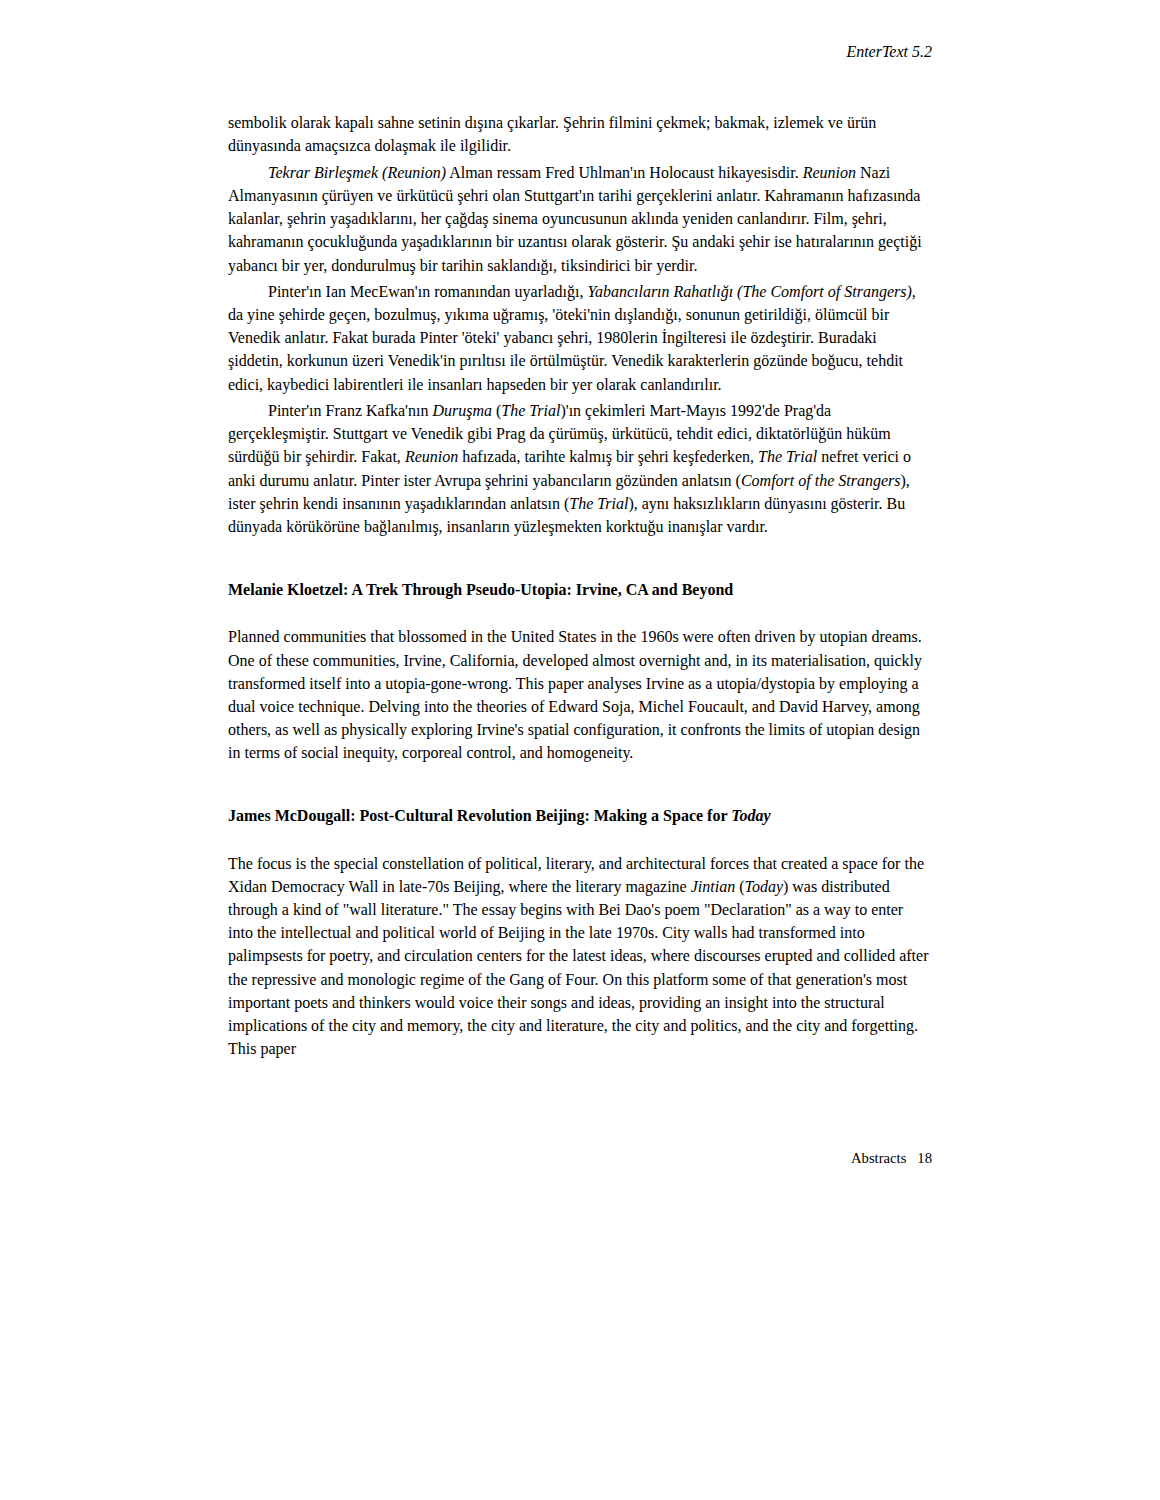EnterText 5.2
sembolik olarak kapalı sahne setinin dışına çıkarlar. Şehrin filmini çekmek; bakmak, izlemek ve ürün dünyasında amaçsızca dolaşmak ile ilgilidir.
Tekrar Birleşmek (Reunion) Alman ressam Fred Uhlman'ın Holocaust hikayesisdir. Reunion Nazi Almanyasının çürüyen ve ürkütücü şehri olan Stuttgart'ın tarihi gerçeklerini anlatır. Kahramanın hafızasında kalanlar, şehrin yaşadıklarını, her çağdaş sinema oyuncusunun aklında yeniden canlandırır. Film, şehri, kahramanın çocukluğunda yaşadıklarının bir uzantısı olarak gösterir. Şu andaki şehir ise hatıralarının geçtiği yabancı bir yer, dondurulmuş bir tarihin saklandığı, tiksindirici bir yerdir.
Pinter'ın Ian MecEwan'ın romanından uyarladığı, Yabancıların Rahatlığı (The Comfort of Strangers), da yine şehirde geçen, bozulmuş, yıkıma uğramış, 'öteki'nin dışlandığı, sonunun getirildiği, ölümcül bir Venedik anlatır. Fakat burada Pinter 'öteki' yabancı şehri, 1980lerin İngilteresi ile özdeştirir. Buradaki şiddetin, korkunun üzeri Venedik'in pırıltısı ile örtülmüştür. Venedik karakterlerin gözünde boğucu, tehdit edici, kaybedici labirentleri ile insanları hapseden bir yer olarak canlandırılır.
Pinter'ın Franz Kafka'nın Duruşma (The Trial)'ın çekimleri Mart-Mayıs 1992'de Prag'da gerçekleşmiştir. Stuttgart ve Venedik gibi Prag da çürümüş, ürkütücü, tehdit edici, diktatörlüğün hüküm sürdüğü bir şehirdir. Fakat, Reunion hafızada, tarihte kalmış bir şehri keşfederken, The Trial nefret verici o anki durumu anlatır. Pinter ister Avrupa şehrini yabancıların gözünden anlatsın (Comfort of the Strangers), ister şehrin kendi insanının yaşadıklarından anlatsın (The Trial), aynı haksızlıkların dünyasını gösterir. Bu dünyada körükörüne bağlanılmış, insanların yüzleşmekten korktuğu inanışlar vardır.
Melanie Kloetzel: A Trek Through Pseudo-Utopia: Irvine, CA and Beyond
Planned communities that blossomed in the United States in the 1960s were often driven by utopian dreams. One of these communities, Irvine, California, developed almost overnight and, in its materialisation, quickly transformed itself into a utopia-gone-wrong. This paper analyses Irvine as a utopia/dystopia by employing a dual voice technique. Delving into the theories of Edward Soja, Michel Foucault, and David Harvey, among others, as well as physically exploring Irvine's spatial configuration, it confronts the limits of utopian design in terms of social inequity, corporeal control, and homogeneity.
James McDougall: Post-Cultural Revolution Beijing: Making a Space for Today
The focus is the special constellation of political, literary, and architectural forces that created a space for the Xidan Democracy Wall in late-70s Beijing, where the literary magazine Jintian (Today) was distributed through a kind of "wall literature." The essay begins with Bei Dao's poem "Declaration" as a way to enter into the intellectual and political world of Beijing in the late 1970s. City walls had transformed into palimpsests for poetry, and circulation centers for the latest ideas, where discourses erupted and collided after the repressive and monologic regime of the Gang of Four. On this platform some of that generation's most important poets and thinkers would voice their songs and ideas, providing an insight into the structural implications of the city and memory, the city and literature, the city and politics, and the city and forgetting. This paper
Abstracts 18